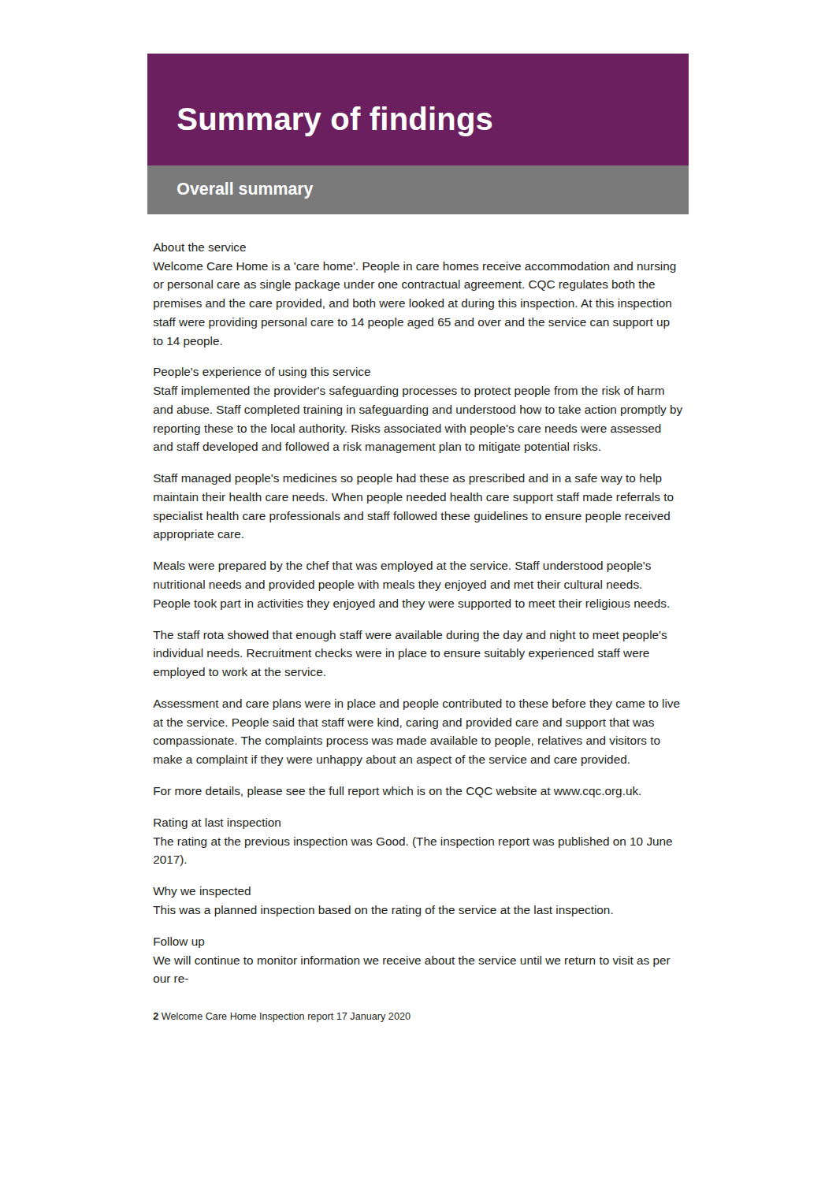Summary of findings
Overall summary
About the service
Welcome Care Home is a 'care home'. People in care homes receive accommodation and nursing or personal care as single package under one contractual agreement. CQC regulates both the premises and the care provided, and both were looked at during this inspection. At this inspection staff were providing personal care to 14 people aged 65 and over and the service can support up to 14 people.
People's experience of using this service
Staff implemented the provider's safeguarding processes to protect people from the risk of harm and abuse. Staff completed training in safeguarding and understood how to take action promptly by reporting these to the local authority. Risks associated with people's care needs were assessed and staff developed and followed a risk management plan to mitigate potential risks.
Staff managed people's medicines so people had these as prescribed and in a safe way to help maintain their health care needs. When people needed health care support staff made referrals to specialist health care professionals and staff followed these guidelines to ensure people received appropriate care.
Meals were prepared by the chef that was employed at the service. Staff understood people's nutritional needs and provided people with meals they enjoyed and met their cultural needs. People took part in activities they enjoyed and they were supported to meet their religious needs.
The staff rota showed that enough staff were available during the day and night to meet people's individual needs. Recruitment checks were in place to ensure suitably experienced staff were employed to work at the service.
Assessment and care plans were in place and people contributed to these before they came to live at the service. People said that staff were kind, caring and provided care and support that was compassionate. The complaints process was made available to people, relatives and visitors to make a complaint if they were unhappy about an aspect of the service and care provided.
For more details, please see the full report which is on the CQC website at www.cqc.org.uk.
Rating at last inspection
The rating at the previous inspection was Good. (The inspection report was published on 10 June 2017).
Why we inspected
This was a planned inspection based on the rating of the service at the last inspection.
Follow up
We will continue to monitor information we receive about the service until we return to visit as per our re-
2 Welcome Care Home Inspection report 17 January 2020